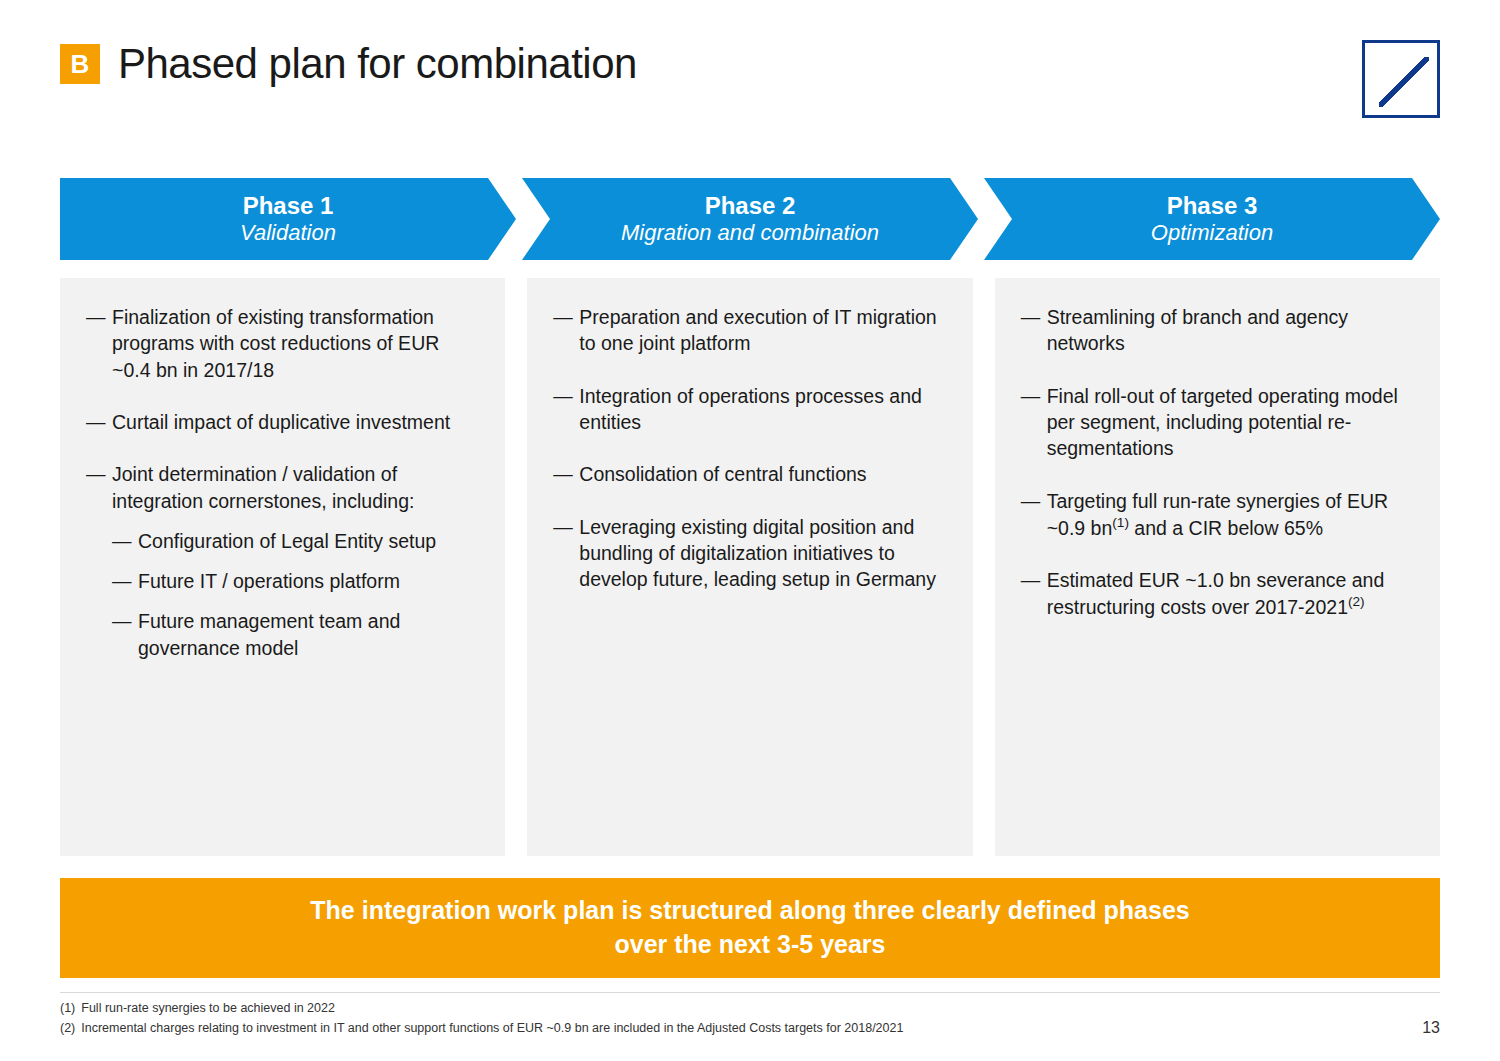B
Phased plan for combination
Phase 1
Validation
Phase 2
Migration and combination
Phase 3
Optimization
Finalization of existing transformation programs with cost reductions of EUR ~0.4 bn in 2017/18
Curtail impact of duplicative investment
Joint determination / validation of integration cornerstones, including:
Configuration of Legal Entity setup
Future IT / operations platform
Future management team and governance model
Preparation and execution of IT migration to one joint platform
Integration of operations processes and entities
Consolidation of central functions
Leveraging existing digital position and bundling of digitalization initiatives to develop future, leading setup in Germany
Streamlining of branch and agency networks
Final roll-out of targeted operating model per segment, including potential re-segmentations
Targeting full run-rate synergies of EUR ~0.9 bn(1) and a CIR below 65%
Estimated EUR ~1.0 bn severance and restructuring costs over 2017-2021(2)
The integration work plan is structured along three clearly defined phases
over the next 3-5 years
| (1) | Full run-rate synergies to be achieved in 2022 |
| (2) | Incremental charges relating to investment in IT and other support functions of EUR ~0.9 bn are included in the Adjusted Costs targets for 2018/2021 |
13